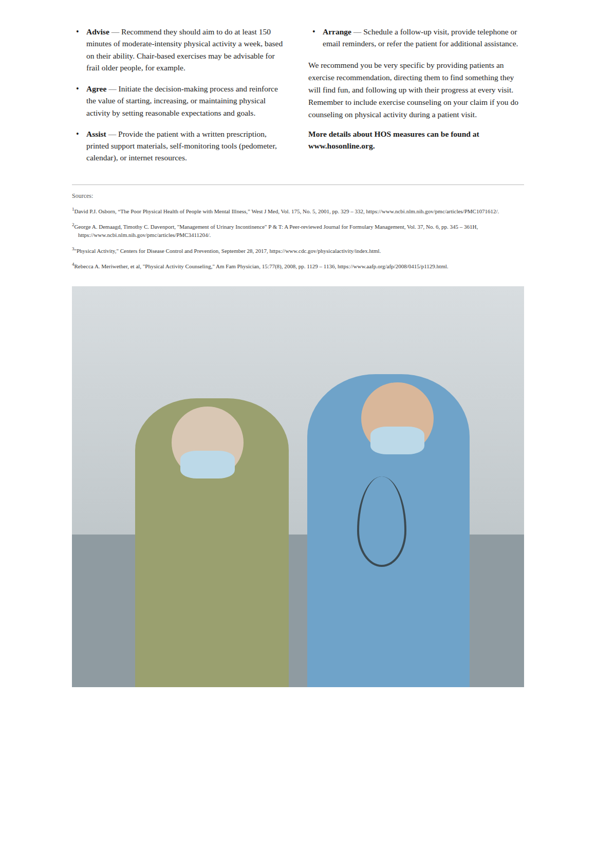Advise — Recommend they should aim to do at least 150 minutes of moderate-intensity physical activity a week, based on their ability. Chair-based exercises may be advisable for frail older people, for example.
Agree — Initiate the decision-making process and reinforce the value of starting, increasing, or maintaining physical activity by setting reasonable expectations and goals.
Assist — Provide the patient with a written prescription, printed support materials, self-monitoring tools (pedometer, calendar), or internet resources.
Arrange — Schedule a follow-up visit, provide telephone or email reminders, or refer the patient for additional assistance.
We recommend you be very specific by providing patients an exercise recommendation, directing them to find something they will find fun, and following up with their progress at every visit. Remember to include exercise counseling on your claim if you do counseling on physical activity during a patient visit.
More details about HOS measures can be found at www.hosonline.org.
Sources:
1David P.J. Osborn, “The Poor Physical Health of People with Mental Illness,” West J Med, Vol. 175, No. 5, 2001, pp. 329 – 332, https://www.ncbi.nlm.nih.gov/pmc/articles/PMC1071612/.
2George A. Demaagd, Timothy C. Davenport, "Management of Urinary Incontinence" P & T: A Peer-reviewed Journal for Formulary Management, Vol. 37, No. 6, pp. 345 – 361H, https://www.ncbi.nlm.nih.gov/pmc/articles/PMC3411204/.
3"Physical Activity," Centers for Disease Control and Prevention, September 28, 2017, https://www.cdc.gov/physicalactivity/index.html.
4Rebecca A. Meriwether, et al, "Physical Activity Counseling," Am Fam Physician, 15:77(8), 2008, pp. 1129 – 1136, https://www.aafp.org/afp/2008/0415/p1129.html.
Summer 2021 | 5